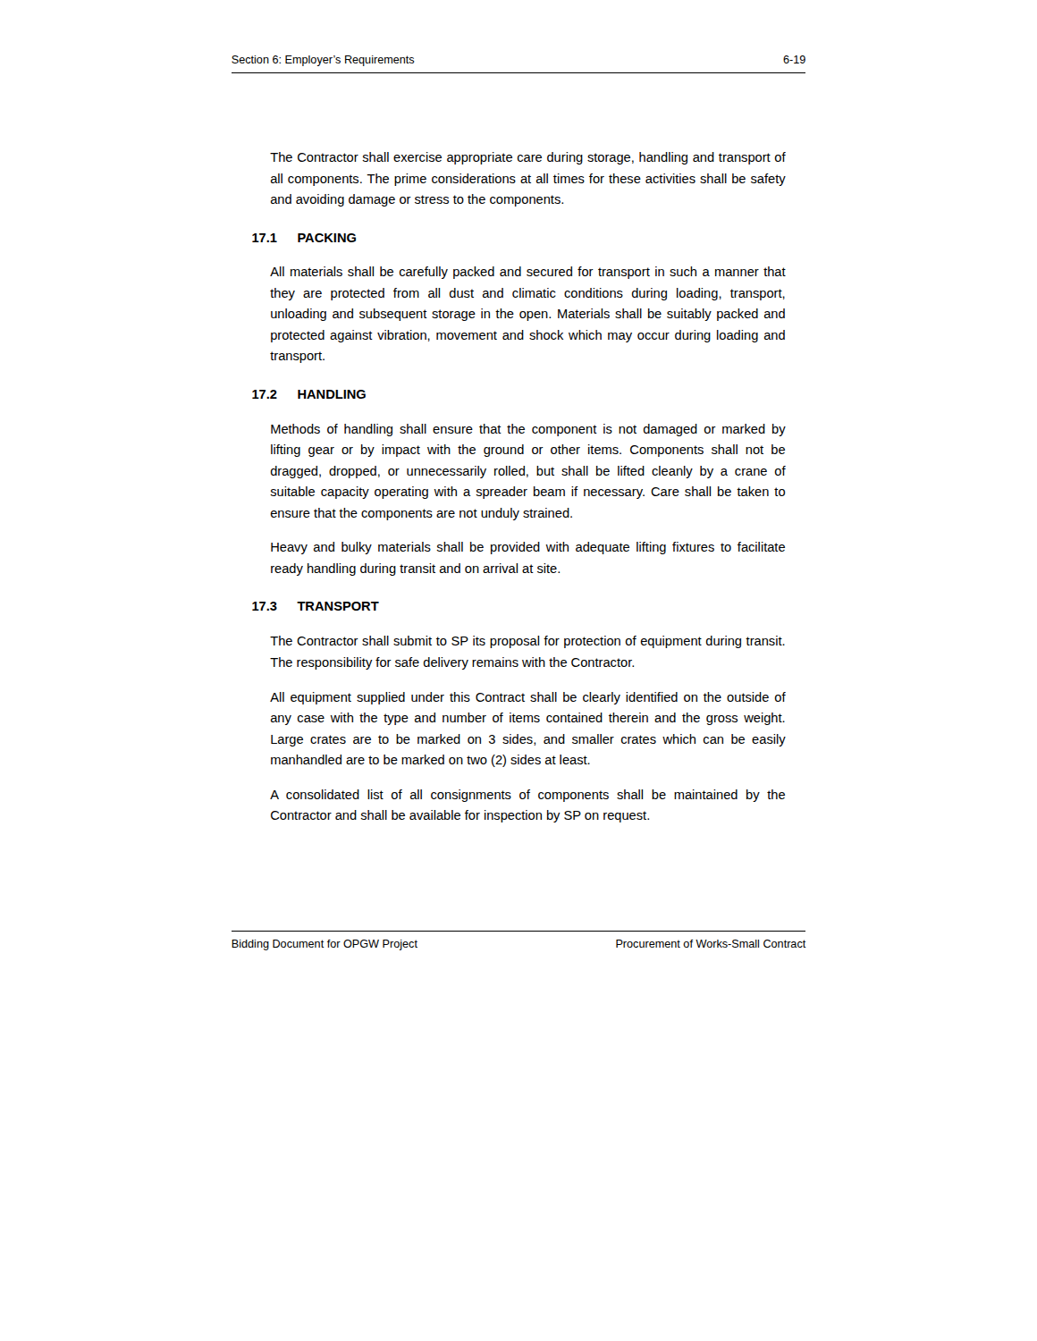Section 6: Employer’s Requirements
6-19
The Contractor shall exercise appropriate care during storage, handling and transport of all components. The prime considerations at all times for these activities shall be safety and avoiding damage or stress to the components.
17.1 PACKING
All materials shall be carefully packed and secured for transport in such a manner that they are protected from all dust and climatic conditions during loading, transport, unloading and subsequent storage in the open. Materials shall be suitably packed and protected against vibration, movement and shock which may occur during loading and transport.
17.2 HANDLING
Methods of handling shall ensure that the component is not damaged or marked by lifting gear or by impact with the ground or other items. Components shall not be dragged, dropped, or unnecessarily rolled, but shall be lifted cleanly by a crane of suitable capacity operating with a spreader beam if necessary. Care shall be taken to ensure that the components are not unduly strained.
Heavy and bulky materials shall be provided with adequate lifting fixtures to facilitate ready handling during transit and on arrival at site.
17.3 TRANSPORT
The Contractor shall submit to SP its proposal for protection of equipment during transit. The responsibility for safe delivery remains with the Contractor.
All equipment supplied under this Contract shall be clearly identified on the outside of any case with the type and number of items contained therein and the gross weight. Large crates are to be marked on 3 sides, and smaller crates which can be easily manhandled are to be marked on two (2) sides at least.
A consolidated list of all consignments of components shall be maintained by the Contractor and shall be available for inspection by SP on request.
Bidding Document for OPGW Project
Procurement of Works-Small Contract